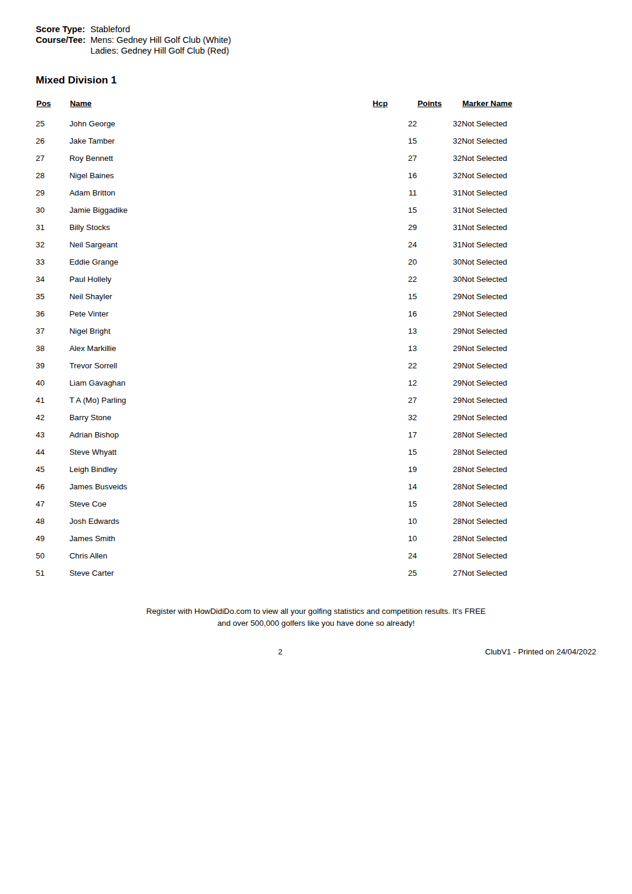| Score Type: | Stableford |
| Course/Tee: | Mens: Gedney Hill Golf Club (White) |
| | Ladies: Gedney Hill Golf Club (Red) |
Mixed Division 1
| Pos | Name | Hcp | Points | Marker Name |
| --- | --- | --- | --- | --- |
| 25 | John George | 22 | 32 | Not Selected |
| 26 | Jake Tamber | 15 | 32 | Not Selected |
| 27 | Roy Bennett | 27 | 32 | Not Selected |
| 28 | Nigel Baines | 16 | 32 | Not Selected |
| 29 | Adam Britton | 11 | 31 | Not Selected |
| 30 | Jamie Biggadike | 15 | 31 | Not Selected |
| 31 | Billy Stocks | 29 | 31 | Not Selected |
| 32 | Neil Sargeant | 24 | 31 | Not Selected |
| 33 | Eddie Grange | 20 | 30 | Not Selected |
| 34 | Paul Hollely | 22 | 30 | Not Selected |
| 35 | Neil Shayler | 15 | 29 | Not Selected |
| 36 | Pete Vinter | 16 | 29 | Not Selected |
| 37 | Nigel Bright | 13 | 29 | Not Selected |
| 38 | Alex Markillie | 13 | 29 | Not Selected |
| 39 | Trevor Sorrell | 22 | 29 | Not Selected |
| 40 | Liam Gavaghan | 12 | 29 | Not Selected |
| 41 | T A (Mo) Parling | 27 | 29 | Not Selected |
| 42 | Barry Stone | 32 | 29 | Not Selected |
| 43 | Adrian Bishop | 17 | 28 | Not Selected |
| 44 | Steve Whyatt | 15 | 28 | Not Selected |
| 45 | Leigh Bindley | 19 | 28 | Not Selected |
| 46 | James Busveids | 14 | 28 | Not Selected |
| 47 | Steve Coe | 15 | 28 | Not Selected |
| 48 | Josh Edwards | 10 | 28 | Not Selected |
| 49 | James Smith | 10 | 28 | Not Selected |
| 50 | Chris Allen | 24 | 28 | Not Selected |
| 51 | Steve Carter | 25 | 27 | Not Selected |
Register with HowDidiDo.com to view all your golfing statistics and competition results. It's FREE
and over 500,000 golfers like you have done so already!
2 ClubV1 - Printed on 24/04/2022